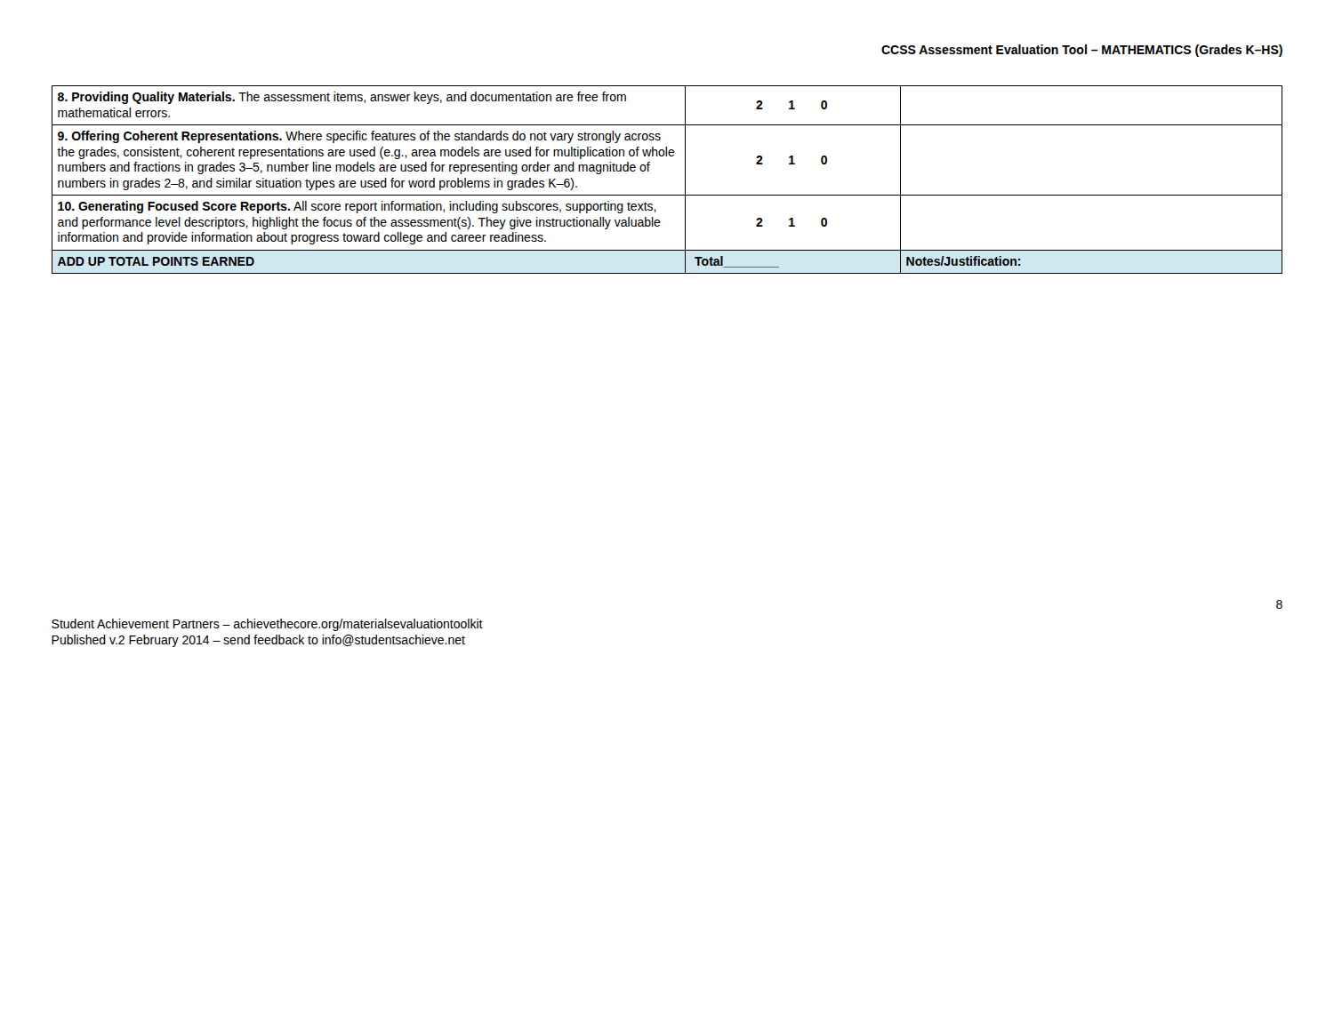CCSS Assessment Evaluation Tool – MATHEMATICS (Grades K–HS)
| 8. Providing Quality Materials. The assessment items, answer keys, and documentation are free from mathematical errors. | 2 1 0 | |
| 9. Offering Coherent Representations. Where specific features of the standards do not vary strongly across the grades, consistent, coherent representations are used (e.g., area models are used for multiplication of whole numbers and fractions in grades 3–5, number line models are used for representing order and magnitude of numbers in grades 2–8, and similar situation types are used for word problems in grades K–6). | 2 1 0 | |
| 10. Generating Focused Score Reports. All score report information, including subscores, supporting texts, and performance level descriptors, highlight the focus of the assessment(s). They give instructionally valuable information and provide information about progress toward college and career readiness. | 2 1 0 | |
| ADD UP TOTAL POINTS EARNED | Total________ | Notes/Justification: |
8
Student Achievement Partners – achievethecore.org/materialsevaluationtoolkit
Published v.2 February 2014 – send feedback to info@studentsachieve.net